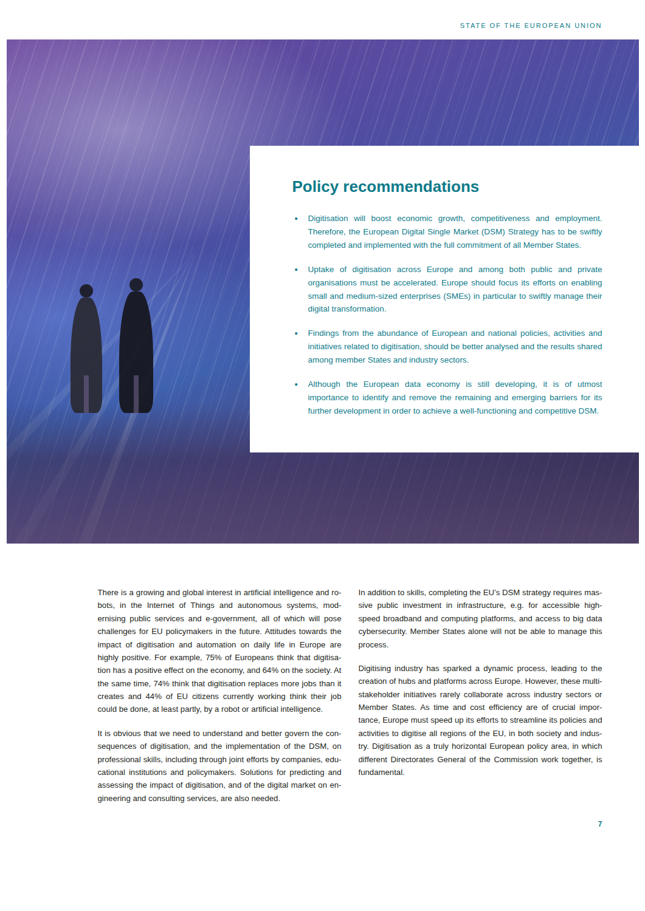State of the European Union
Policy recommendations
Digitisation will boost economic growth, competitiveness and employment. Therefore, the European Digital Single Market (DSM) Strategy has to be swiftly completed and implemented with the full commitment of all Member States.
Uptake of digitisation across Europe and among both public and private organisations must be accelerated. Europe should focus its efforts on enabling small and medium-sized enterprises (SMEs) in particular to swiftly manage their digital transformation.
Findings from the abundance of European and national policies, activities and initiatives related to digitisation, should be better analysed and the results shared among member States and industry sectors.
Although the European data economy is still developing, it is of utmost importance to identify and remove the remaining and emerging barriers for its further development in order to achieve a well-functioning and competitive DSM.
There is a growing and global interest in artificial intelligence and robots, in the Internet of Things and autonomous systems, modernising public services and e-government, all of which will pose challenges for EU policymakers in the future. Attitudes towards the impact of digitisation and automation on daily life in Europe are highly positive. For example, 75% of Europeans think that digitisation has a positive effect on the economy, and 64% on the society. At the same time, 74% think that digitisation replaces more jobs than it creates and 44% of EU citizens currently working think their job could be done, at least partly, by a robot or artificial intelligence.
It is obvious that we need to understand and better govern the consequences of digitisation, and the implementation of the DSM, on professional skills, including through joint efforts by companies, educational institutions and policymakers. Solutions for predicting and assessing the impact of digitisation, and of the digital market on engineering and consulting services, are also needed.
In addition to skills, completing the EU’s DSM strategy requires massive public investment in infrastructure, e.g. for accessible high-speed broadband and computing platforms, and access to big data cybersecurity. Member States alone will not be able to manage this process.
Digitising industry has sparked a dynamic process, leading to the creation of hubs and platforms across Europe. However, these multi-stakeholder initiatives rarely collaborate across industry sectors or Member States. As time and cost efficiency are of crucial importance, Europe must speed up its efforts to streamline its policies and activities to digitise all regions of the EU, in both society and industry. Digitisation as a truly horizontal European policy area, in which different Directorates General of the Commission work together, is fundamental.
7